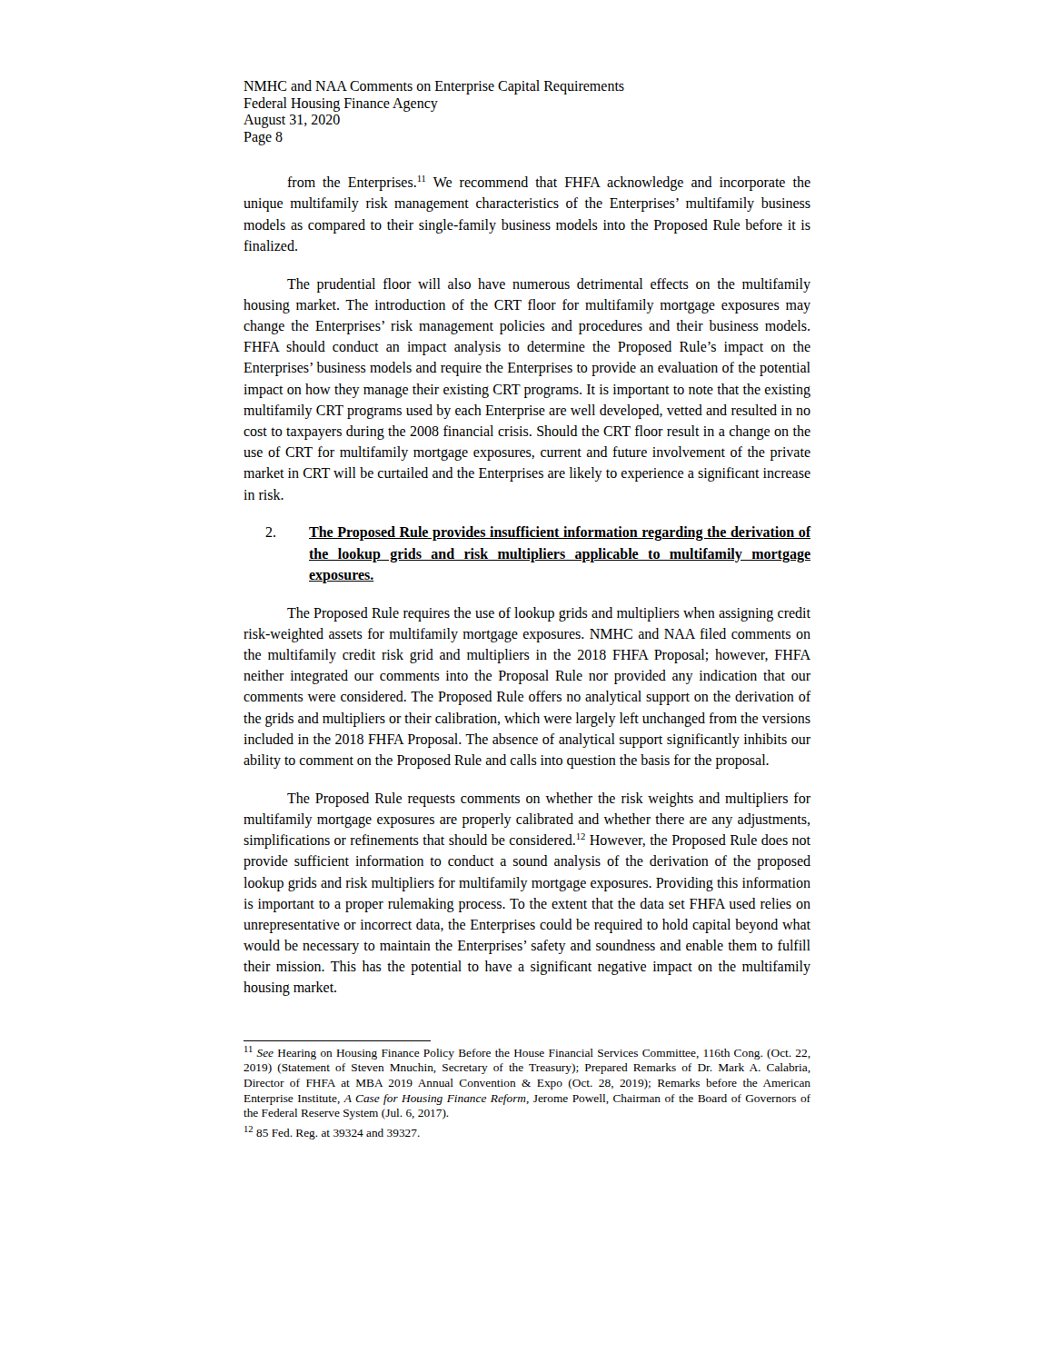NMHC and NAA Comments on Enterprise Capital Requirements
Federal Housing Finance Agency
August 31, 2020
Page 8
from the Enterprises.11 We recommend that FHFA acknowledge and incorporate the unique multifamily risk management characteristics of the Enterprises’ multifamily business models as compared to their single-family business models into the Proposed Rule before it is finalized.
The prudential floor will also have numerous detrimental effects on the multifamily housing market. The introduction of the CRT floor for multifamily mortgage exposures may change the Enterprises’ risk management policies and procedures and their business models. FHFA should conduct an impact analysis to determine the Proposed Rule’s impact on the Enterprises’ business models and require the Enterprises to provide an evaluation of the potential impact on how they manage their existing CRT programs. It is important to note that the existing multifamily CRT programs used by each Enterprise are well developed, vetted and resulted in no cost to taxpayers during the 2008 financial crisis. Should the CRT floor result in a change on the use of CRT for multifamily mortgage exposures, current and future involvement of the private market in CRT will be curtailed and the Enterprises are likely to experience a significant increase in risk.
2. The Proposed Rule provides insufficient information regarding the derivation of the lookup grids and risk multipliers applicable to multifamily mortgage exposures.
The Proposed Rule requires the use of lookup grids and multipliers when assigning credit risk-weighted assets for multifamily mortgage exposures. NMHC and NAA filed comments on the multifamily credit risk grid and multipliers in the 2018 FHFA Proposal; however, FHFA neither integrated our comments into the Proposal Rule nor provided any indication that our comments were considered. The Proposed Rule offers no analytical support on the derivation of the grids and multipliers or their calibration, which were largely left unchanged from the versions included in the 2018 FHFA Proposal. The absence of analytical support significantly inhibits our ability to comment on the Proposed Rule and calls into question the basis for the proposal.
The Proposed Rule requests comments on whether the risk weights and multipliers for multifamily mortgage exposures are properly calibrated and whether there are any adjustments, simplifications or refinements that should be considered.12 However, the Proposed Rule does not provide sufficient information to conduct a sound analysis of the derivation of the proposed lookup grids and risk multipliers for multifamily mortgage exposures. Providing this information is important to a proper rulemaking process. To the extent that the data set FHFA used relies on unrepresentative or incorrect data, the Enterprises could be required to hold capital beyond what would be necessary to maintain the Enterprises’ safety and soundness and enable them to fulfill their mission. This has the potential to have a significant negative impact on the multifamily housing market.
11 See Hearing on Housing Finance Policy Before the House Financial Services Committee, 116th Cong. (Oct. 22, 2019) (Statement of Steven Mnuchin, Secretary of the Treasury); Prepared Remarks of Dr. Mark A. Calabria, Director of FHFA at MBA 2019 Annual Convention & Expo (Oct. 28, 2019); Remarks before the American Enterprise Institute, A Case for Housing Finance Reform, Jerome Powell, Chairman of the Board of Governors of the Federal Reserve System (Jul. 6, 2017).
12 85 Fed. Reg. at 39324 and 39327.